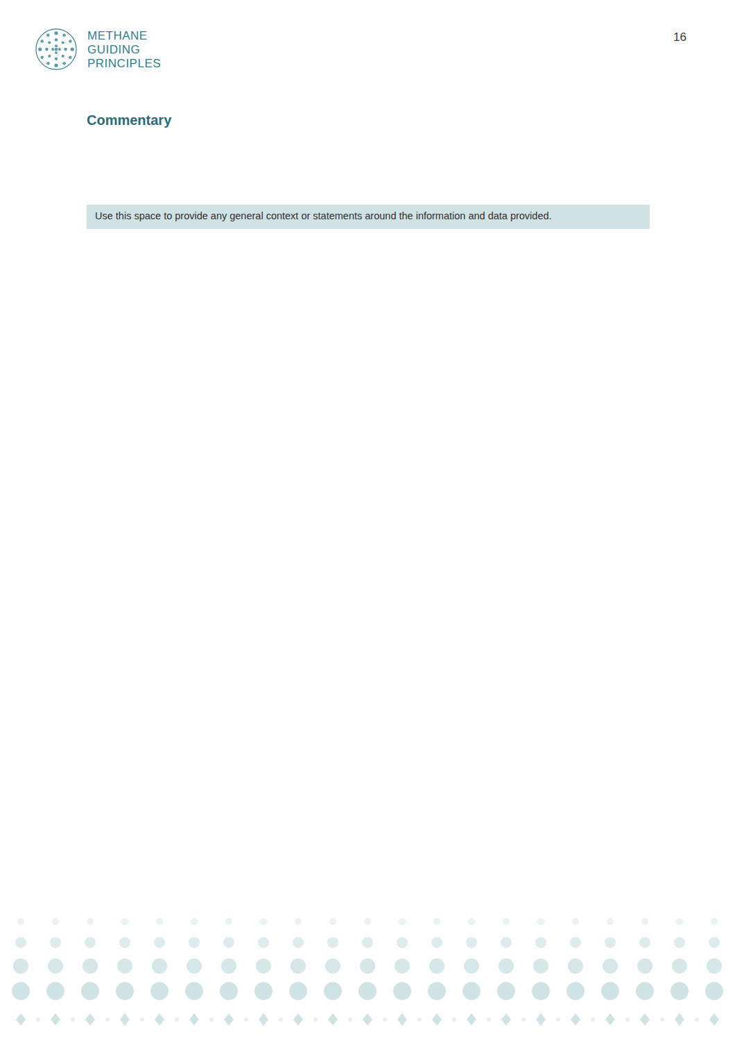METHANE GUIDING PRINCIPLES
16
Commentary
Use this space to provide any general context or statements around the information and data provided.